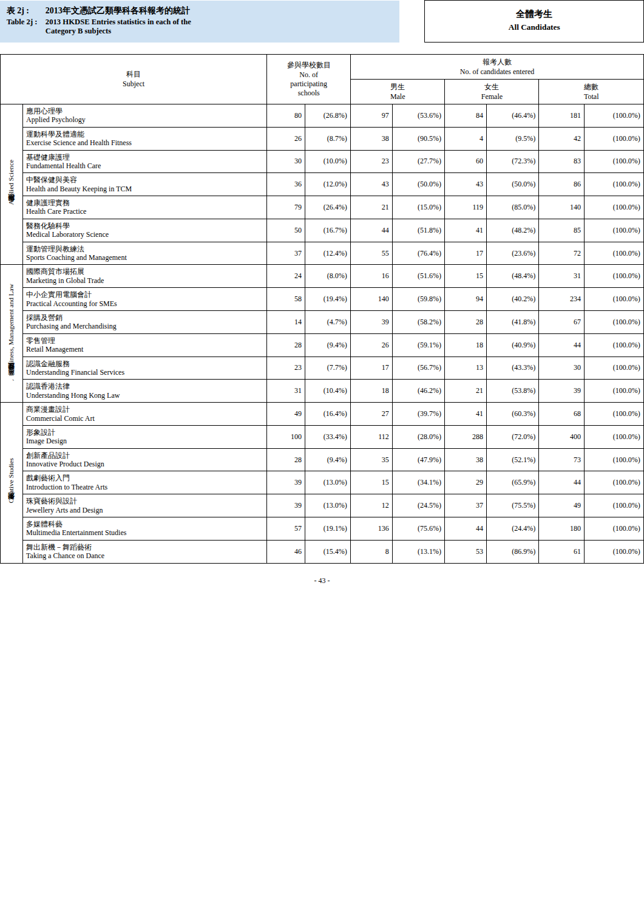| / 表 2j : / 2013年文憑試乙類學科各科報考的統計 / / Table 2j : / 2013 HKDSE Entries statistics in each of the Category B subjects / | | 全體考生 All Candidates |
| 科目 Subject | 參與學校數目 No. of participating schools | 報考人數 No. of candidates entered |
| --- | --- | --- |
| 男生 Male | 女生 Female | 總數 Total |
| 應用科學 Applied Science | 應用心理學 Applied Psychology | 80 | (26.8%) | 97 | (53.6%) | 84 | (46.4%) | 181 | (100.0%) |
| 運動科學及體適能 Exercise Science and Health Fitness | 26 | (8.7%) | 38 | (90.5%) | 4 | (9.5%) | 42 | (100.0%) |
| 基礎健康護理 Fundamental Health Care | 30 | (10.0%) | 23 | (27.7%) | 60 | (72.3%) | 83 | (100.0%) |
| 中醫保健與美容 Health and Beauty Keeping in TCM | 36 | (12.0%) | 43 | (50.0%) | 43 | (50.0%) | 86 | (100.0%) |
| 健康護理實務 Health Care Practice | 79 | (26.4%) | 21 | (15.0%) | 119 | (85.0%) | 140 | (100.0%) |
| 醫務化驗科學 Medical Laboratory Science | 50 | (16.7%) | 44 | (51.8%) | 41 | (48.2%) | 85 | (100.0%) |
| 運動管理與教練法 Sports Coaching and Management | 37 | (12.4%) | 55 | (76.4%) | 17 | (23.6%) | 72 | (100.0%) |
| 商業、管理及法律 Business, Management and Law | 國際商貿市場拓展 Marketing in Global Trade | 24 | (8.0%) | 16 | (51.6%) | 15 | (48.4%) | 31 | (100.0%) |
| 中小企實用電腦會計 Practical Accounting for SMEs | 58 | (19.4%) | 140 | (59.8%) | 94 | (40.2%) | 234 | (100.0%) |
| 採購及營銷 Purchasing and Merchandising | 14 | (4.7%) | 39 | (58.2%) | 28 | (41.8%) | 67 | (100.0%) |
| 零售管理 Retail Management | 28 | (9.4%) | 26 | (59.1%) | 18 | (40.9%) | 44 | (100.0%) |
| 認識金融服務 Understanding Financial Services | 23 | (7.7%) | 17 | (56.7%) | 13 | (43.3%) | 30 | (100.0%) |
| 認識香港法律 Understanding Hong Kong Law | 31 | (10.4%) | 18 | (46.2%) | 21 | (53.8%) | 39 | (100.0%) |
| 創意學習 Creative Studies | 商業漫畫設計 Commercial Comic Art | 49 | (16.4%) | 27 | (39.7%) | 41 | (60.3%) | 68 | (100.0%) |
| 形象設計 Image Design | 100 | (33.4%) | 112 | (28.0%) | 288 | (72.0%) | 400 | (100.0%) |
| 創新產品設計 Innovative Product Design | 28 | (9.4%) | 35 | (47.9%) | 38 | (52.1%) | 73 | (100.0%) |
| 戲劇藝術入門 Introduction to Theatre Arts | 39 | (13.0%) | 15 | (34.1%) | 29 | (65.9%) | 44 | (100.0%) |
| 珠寶藝術與設計 Jewellery Arts and Design | 39 | (13.0%) | 12 | (24.5%) | 37 | (75.5%) | 49 | (100.0%) |
| 多媒體科藝 Multimedia Entertainment Studies | 57 | (19.1%) | 136 | (75.6%) | 44 | (24.4%) | 180 | (100.0%) |
| 舞出新機－舞蹈藝術 Taking a Chance on Dance | 46 | (15.4%) | 8 | (13.1%) | 53 | (86.9%) | 61 | (100.0%) |
- 43 -